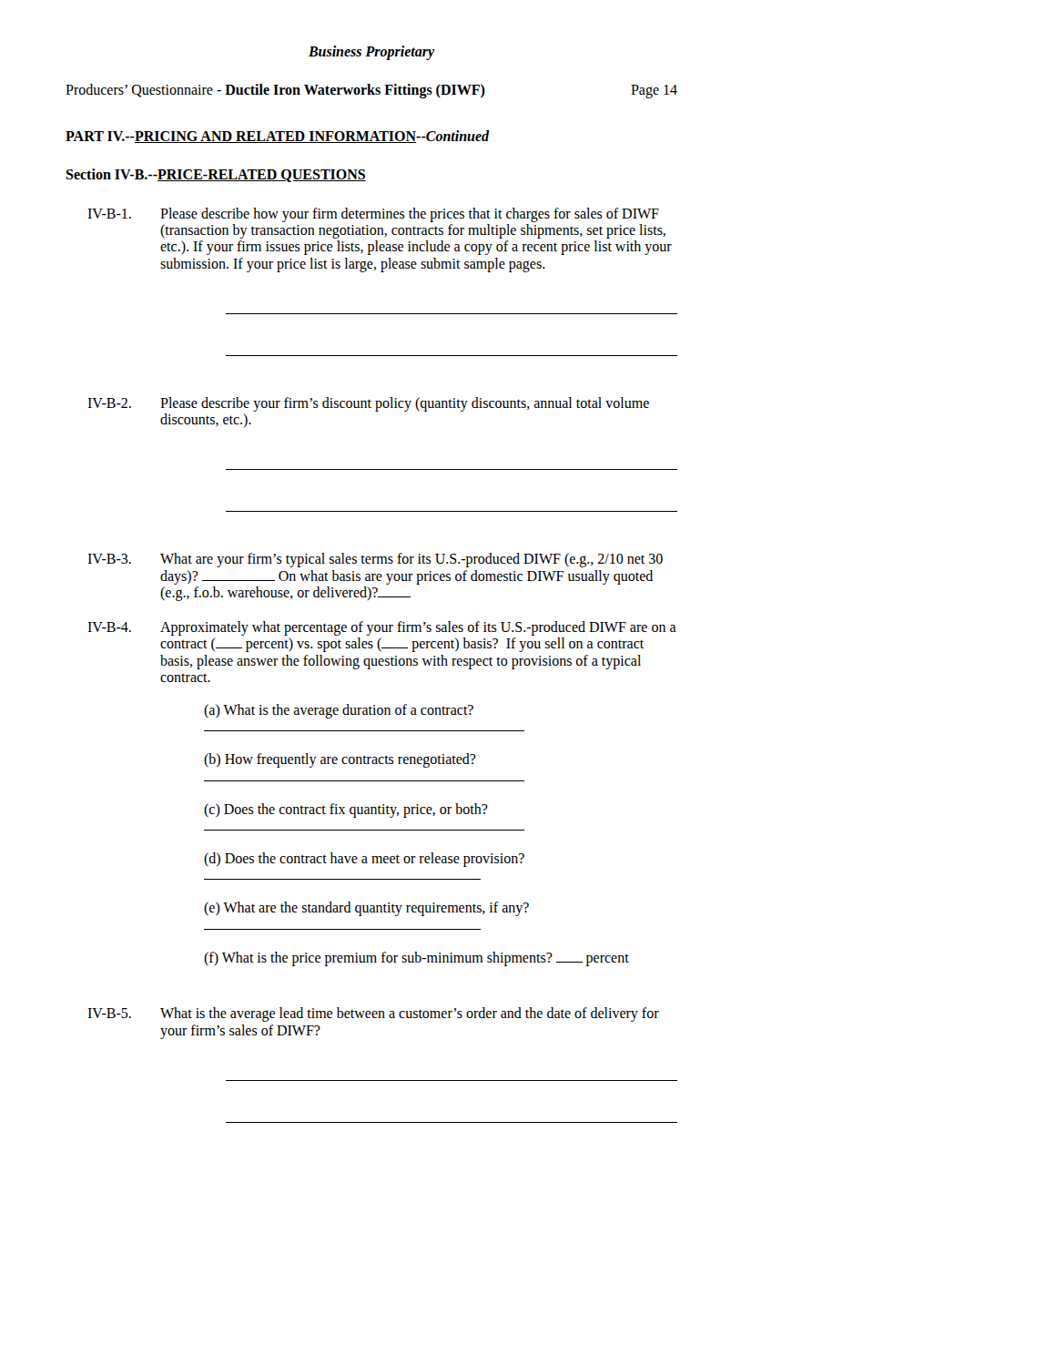Business Proprietary
Producers’ Questionnaire - Ductile Iron Waterworks Fittings (DIWF)
Page 14
PART IV.--PRICING AND RELATED INFORMATION--Continued
Section IV-B.--PRICE-RELATED QUESTIONS
IV-B-1.
Please describe how your firm determines the prices that it charges for sales of DIWF (transaction by transaction negotiation, contracts for multiple shipments, set price lists, etc.). If your firm issues price lists, please include a copy of a recent price list with your submission. If your price list is large, please submit sample pages.
IV-B-2.
Please describe your firm’s discount policy (quantity discounts, annual total volume discounts, etc.).
IV-B-3.
What are your firm’s typical sales terms for its U.S.-produced DIWF (e.g., 2/10 net 30 days)? On what basis are your prices of domestic DIWF usually quoted (e.g., f.o.b. warehouse, or delivered)?
IV-B-4.
Approximately what percentage of your firm’s sales of its U.S.-produced DIWF are on a contract ( percent) vs. spot sales ( percent) basis? If you sell on a contract basis, please answer the following questions with respect to provisions of a typical contract.
(a) What is the average duration of a contract?
(b) How frequently are contracts renegotiated?
(c) Does the contract fix quantity, price, or both?
(d) Does the contract have a meet or release provision?
(e) What are the standard quantity requirements, if any?
(f) What is the price premium for sub-minimum shipments? percent
IV-B-5.
What is the average lead time between a customer’s order and the date of delivery for your firm’s sales of DIWF?